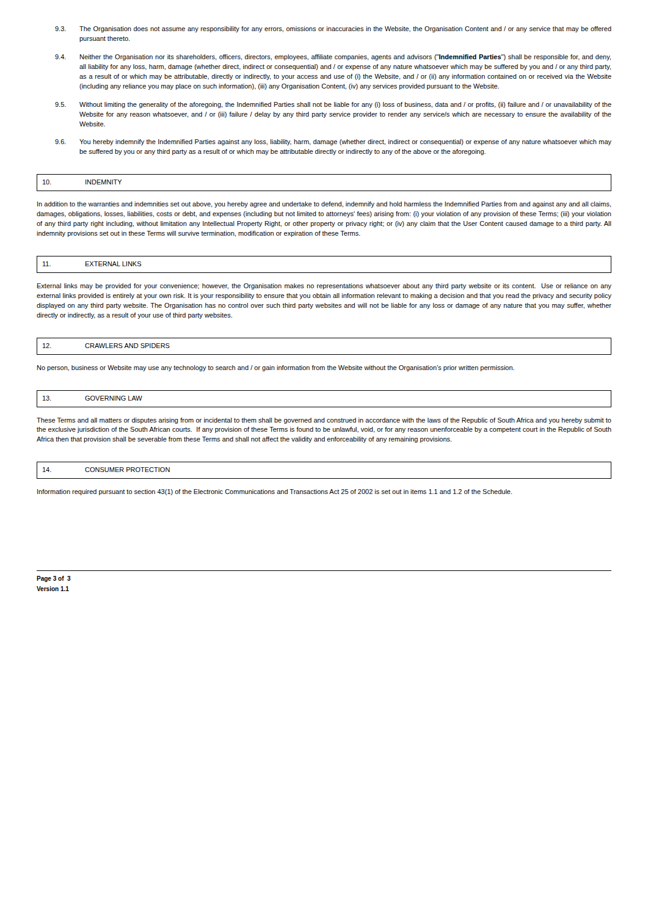9.3.
The Organisation does not assume any responsibility for any errors, omissions or inaccuracies in the Website, the Organisation Content and / or any service that may be offered pursuant thereto.
9.4.
Neither the Organisation nor its shareholders, officers, directors, employees, affiliate companies, agents and advisors ("Indemnified Parties") shall be responsible for, and deny, all liability for any loss, harm, damage (whether direct, indirect or consequential) and / or expense of any nature whatsoever which may be suffered by you and / or any third party, as a result of or which may be attributable, directly or indirectly, to your access and use of (i) the Website, and / or (ii) any information contained on or received via the Website (including any reliance you may place on such information), (iii) any Organisation Content, (iv) any services provided pursuant to the Website.
9.5.
Without limiting the generality of the aforegoing, the Indemnified Parties shall not be liable for any (i) loss of business, data and / or profits, (ii) failure and / or unavailability of the Website for any reason whatsoever, and / or (iii) failure / delay by any third party service provider to render any service/s which are necessary to ensure the availability of the Website.
9.6.
You hereby indemnify the Indemnified Parties against any loss, liability, harm, damage (whether direct, indirect or consequential) or expense of any nature whatsoever which may be suffered by you or any third party as a result of or which may be attributable directly or indirectly to any of the above or the aforegoing.
10. INDEMNITY
In addition to the warranties and indemnities set out above, you hereby agree and undertake to defend, indemnify and hold harmless the Indemnified Parties from and against any and all claims, damages, obligations, losses, liabilities, costs or debt, and expenses (including but not limited to attorneys' fees) arising from: (i) your violation of any provision of these Terms; (iii) your violation of any third party right including, without limitation any Intellectual Property Right, or other property or privacy right; or (iv) any claim that the User Content caused damage to a third party. All indemnity provisions set out in these Terms will survive termination, modification or expiration of these Terms.
11. EXTERNAL LINKS
External links may be provided for your convenience; however, the Organisation makes no representations whatsoever about any third party website or its content. Use or reliance on any external links provided is entirely at your own risk. It is your responsibility to ensure that you obtain all information relevant to making a decision and that you read the privacy and security policy displayed on any third party website. The Organisation has no control over such third party websites and will not be liable for any loss or damage of any nature that you may suffer, whether directly or indirectly, as a result of your use of third party websites.
12. CRAWLERS AND SPIDERS
No person, business or Website may use any technology to search and / or gain information from the Website without the Organisation’s prior written permission.
13. GOVERNING LAW
These Terms and all matters or disputes arising from or incidental to them shall be governed and construed in accordance with the laws of the Republic of South Africa and you hereby submit to the exclusive jurisdiction of the South African courts. If any provision of these Terms is found to be unlawful, void, or for any reason unenforceable by a competent court in the Republic of South Africa then that provision shall be severable from these Terms and shall not affect the validity and enforceability of any remaining provisions.
14. CONSUMER PROTECTION
Information required pursuant to section 43(1) of the Electronic Communications and Transactions Act 25 of 2002 is set out in items 1.1 and 1.2 of the Schedule.
Page 3 of 3
Version 1.1